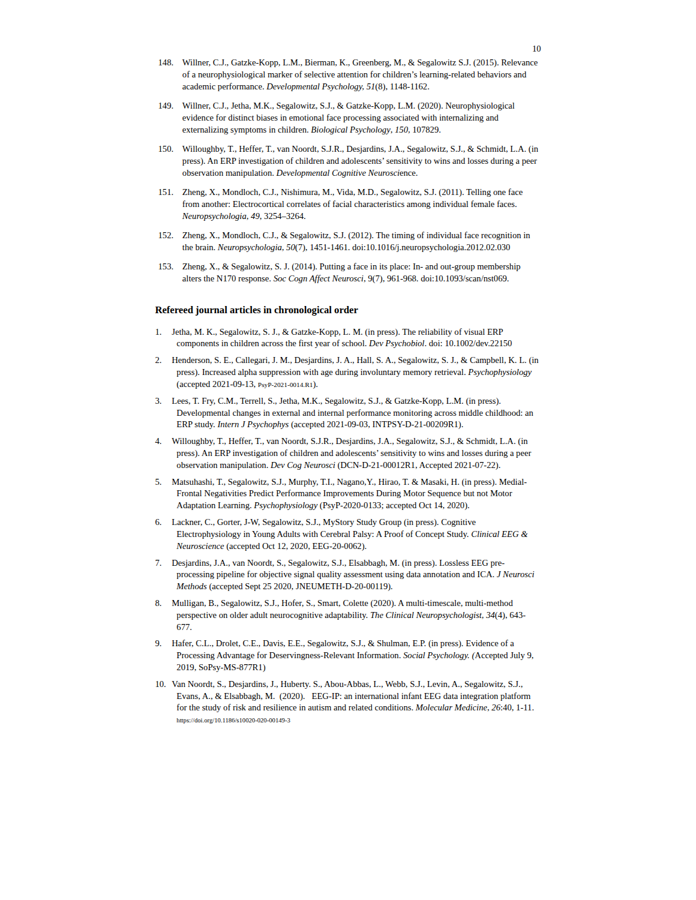10
148. Willner, C.J., Gatzke-Kopp, L.M., Bierman, K., Greenberg, M., & Segalowitz S.J. (2015). Relevance of a neurophysiological marker of selective attention for children’s learning-related behaviors and academic performance. Developmental Psychology, 51(8), 1148-1162.
149. Willner, C.J., Jetha, M.K., Segalowitz, S.J., & Gatzke-Kopp, L.M. (2020). Neurophysiological evidence for distinct biases in emotional face processing associated with internalizing and externalizing symptoms in children. Biological Psychology, 150, 107829.
150. Willoughby, T., Heffer, T., van Noordt, S.J.R., Desjardins, J.A., Segalowitz, S.J., & Schmidt, L.A. (in press). An ERP investigation of children and adolescents’ sensitivity to wins and losses during a peer observation manipulation. Developmental Cognitive Neuroscience.
151. Zheng, X., Mondloch, C.J., Nishimura, M., Vida, M.D., Segalowitz, S.J. (2011). Telling one face from another: Electrocortical correlates of facial characteristics among individual female faces. Neuropsychologia, 49, 3254–3264.
152. Zheng, X., Mondloch, C.J., & Segalowitz, S.J. (2012). The timing of individual face recognition in the brain. Neuropsychologia, 50(7), 1451-1461. doi:10.1016/j.neuropsychologia.2012.02.030
153. Zheng, X., & Segalowitz, S. J. (2014). Putting a face in its place: In- and out-group membership alters the N170 response. Soc Cogn Affect Neurosci, 9(7), 961-968. doi:10.1093/scan/nst069.
Refereed journal articles in chronological order
1. Jetha, M. K., Segalowitz, S. J., & Gatzke-Kopp, L. M. (in press). The reliability of visual ERP components in children across the first year of school. Dev Psychobiol. doi: 10.1002/dev.22150
2. Henderson, S. E., Callegari, J. M., Desjardins, J. A., Hall, S. A., Segalowitz, S. J., & Campbell, K. L. (in press). Increased alpha suppression with age during involuntary memory retrieval. Psychophysiology (accepted 2021-09-13, PsyP-2021-0014.R1).
3. Lees, T. Fry, C.M., Terrell, S., Jetha, M.K., Segalowitz, S.J., & Gatzke-Kopp, L.M. (in press). Developmental changes in external and internal performance monitoring across middle childhood: an ERP study. Intern J Psychophys (accepted 2021-09-03, INTPSY-D-21-00209R1).
4. Willoughby, T., Heffer, T., van Noordt, S.J.R., Desjardins, J.A., Segalowitz, S.J., & Schmidt, L.A. (in press). An ERP investigation of children and adolescents’ sensitivity to wins and losses during a peer observation manipulation. Dev Cog Neurosci (DCN-D-21-00012R1, Accepted 2021-07-22).
5. Matsuhashi, T., Segalowitz, S.J., Murphy, T.I., Nagano,Y., Hirao, T. & Masaki, H. (in press). Medial-Frontal Negativities Predict Performance Improvements During Motor Sequence but not Motor Adaptation Learning. Psychophysiology (PsyP-2020-0133; accepted Oct 14, 2020).
6. Lackner, C., Gorter, J-W, Segalowitz, S.J., MyStory Study Group (in press). Cognitive Electrophysiology in Young Adults with Cerebral Palsy: A Proof of Concept Study. Clinical EEG & Neuroscience (accepted Oct 12, 2020, EEG-20-0062).
7. Desjardins, J.A., van Noordt, S., Segalowitz, S.J., Elsabbagh, M. (in press). Lossless EEG pre-processing pipeline for objective signal quality assessment using data annotation and ICA. J Neurosci Methods (accepted Sept 25 2020, JNEUMETH-D-20-00119).
8. Mulligan, B., Segalowitz, S.J., Hofer, S., Smart, Colette (2020). A multi-timescale, multi-method perspective on older adult neurocognitive adaptability. The Clinical Neuropsychologist, 34(4), 643-677.
9. Hafer, C.L., Drolet, C.E., Davis, E.E., Segalowitz, S.J., & Shulman, E.P. (in press). Evidence of a Processing Advantage for Deservingness-Relevant Information. Social Psychology. (Accepted July 9, 2019, SoPsy-MS-877R1)
10. Van Noordt, S., Desjardins, J., Huberty. S., Abou-Abbas, L., Webb, S.J., Levin, A., Segalowitz, S.J., Evans, A., & Elsabbagh, M. (2020). EEG-IP: an international infant EEG data integration platform for the study of risk and resilience in autism and related conditions. Molecular Medicine, 26:40, 1-11. https://doi.org/10.1186/s10020-020-00149-3